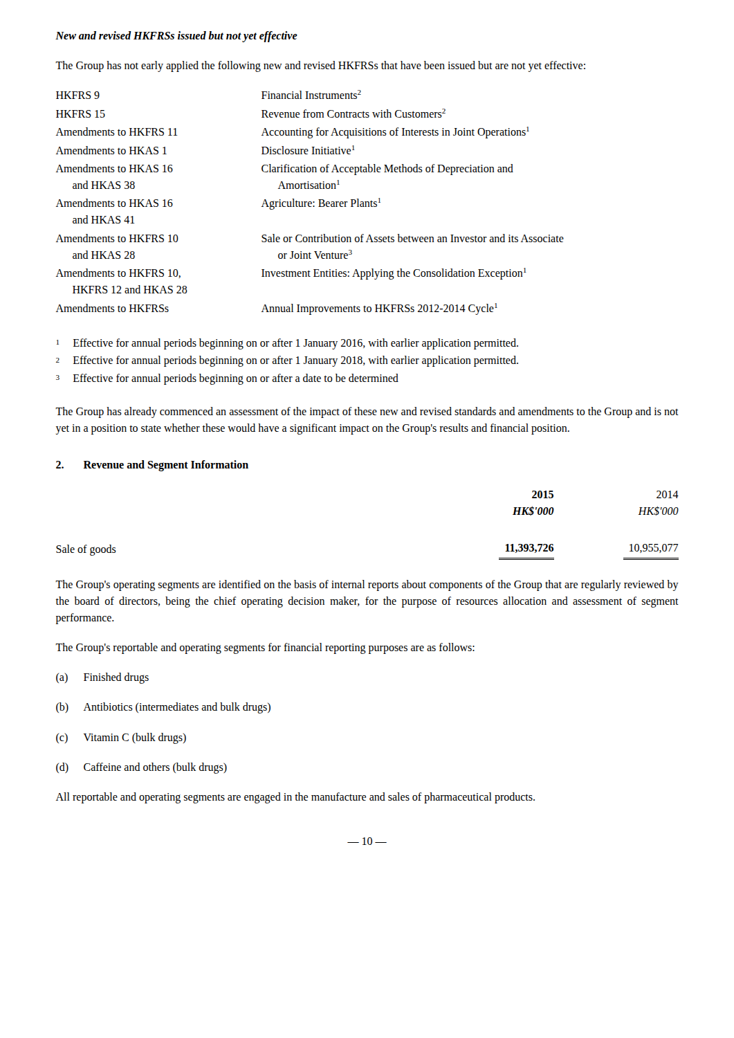New and revised HKFRSs issued but not yet effective
The Group has not early applied the following new and revised HKFRSs that have been issued but are not yet effective:
| HKFRS 9 | Financial Instruments 2 |
| HKFRS 15 | Revenue from Contracts with Customers 2 |
| Amendments to HKFRS 11 | Accounting for Acquisitions of Interests in Joint Operations 1 |
| Amendments to HKAS 1 | Disclosure Initiative 1 |
| Amendments to HKAS 16 and HKAS 38 | Clarification of Acceptable Methods of Depreciation and Amortisation 1 |
| Amendments to HKAS 16 and HKAS 41 | Agriculture: Bearer Plants 1 |
| Amendments to HKFRS 10 and HKAS 28 | Sale or Contribution of Assets between an Investor and its Associate or Joint Venture 3 |
| Amendments to HKFRS 10, HKFRS 12 and HKAS 28 | Investment Entities: Applying the Consolidation Exception 1 |
| Amendments to HKFRSs | Annual Improvements to HKFRSs 2012-2014 Cycle 1 |
1
Effective for annual periods beginning on or after 1 January 2016, with earlier application permitted.
2
Effective for annual periods beginning on or after 1 January 2018, with earlier application permitted.
3
Effective for annual periods beginning on or after a date to be determined
The Group has already commenced an assessment of the impact of these new and revised standards and amendments to the Group and is not yet in a position to state whether these would have a significant impact on the Group's results and financial position.
2.
Revenue and Segment Information
| | 2015 | 2014 |
| | HK$'000 | HK$'000 |
| Sale of goods | 11,393,726 | 10,955,077 |
The Group's operating segments are identified on the basis of internal reports about components of the Group that are regularly reviewed by the board of directors, being the chief operating decision maker, for the purpose of resources allocation and assessment of segment performance.
The Group's reportable and operating segments for financial reporting purposes are as follows:
(a)
Finished drugs
(b)
Antibiotics (intermediates and bulk drugs)
(c)
Vitamin C (bulk drugs)
(d)
Caffeine and others (bulk drugs)
All reportable and operating segments are engaged in the manufacture and sales of pharmaceutical products.
— 10 —